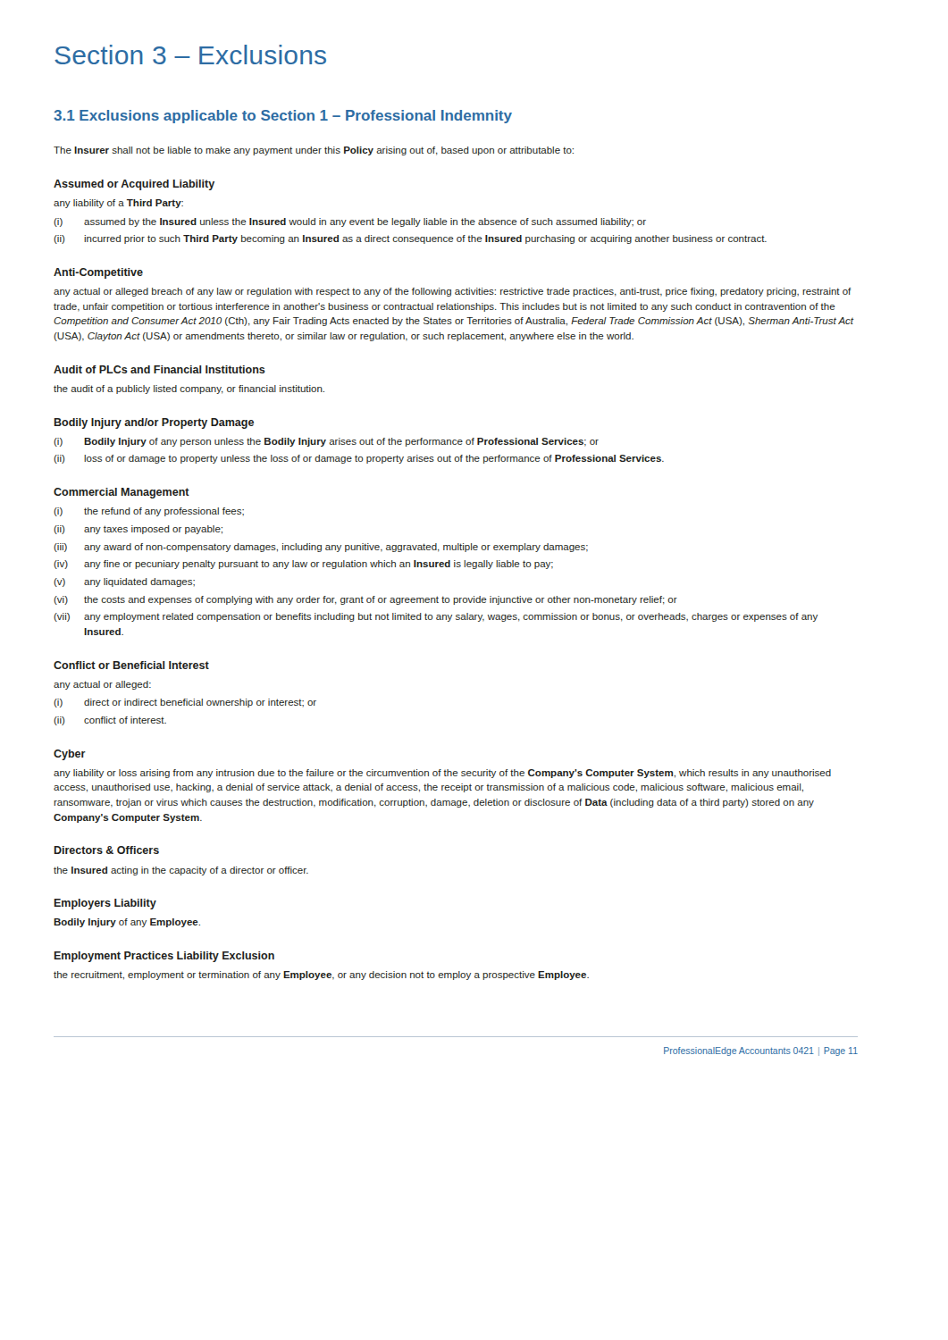Section 3 – Exclusions
3.1 Exclusions applicable to Section 1 – Professional Indemnity
The Insurer shall not be liable to make any payment under this Policy arising out of, based upon or attributable to:
Assumed or Acquired Liability
any liability of a Third Party:
(i) assumed by the Insured unless the Insured would in any event be legally liable in the absence of such assumed liability; or
(ii) incurred prior to such Third Party becoming an Insured as a direct consequence of the Insured purchasing or acquiring another business or contract.
Anti-Competitive
any actual or alleged breach of any law or regulation with respect to any of the following activities: restrictive trade practices, anti-trust, price fixing, predatory pricing, restraint of trade, unfair competition or tortious interference in another's business or contractual relationships. This includes but is not limited to any such conduct in contravention of the Competition and Consumer Act 2010 (Cth), any Fair Trading Acts enacted by the States or Territories of Australia, Federal Trade Commission Act (USA), Sherman Anti-Trust Act (USA), Clayton Act (USA) or amendments thereto, or similar law or regulation, or such replacement, anywhere else in the world.
Audit of PLCs and Financial Institutions
the audit of a publicly listed company, or financial institution.
Bodily Injury and/or Property Damage
(i) Bodily Injury of any person unless the Bodily Injury arises out of the performance of Professional Services; or
(ii) loss of or damage to property unless the loss of or damage to property arises out of the performance of Professional Services.
Commercial Management
(i) the refund of any professional fees;
(ii) any taxes imposed or payable;
(iii) any award of non-compensatory damages, including any punitive, aggravated, multiple or exemplary damages;
(iv) any fine or pecuniary penalty pursuant to any law or regulation which an Insured is legally liable to pay;
(v) any liquidated damages;
(vi) the costs and expenses of complying with any order for, grant of or agreement to provide injunctive or other non-monetary relief; or
(vii) any employment related compensation or benefits including but not limited to any salary, wages, commission or bonus, or overheads, charges or expenses of any Insured.
Conflict or Beneficial Interest
any actual or alleged:
(i) direct or indirect beneficial ownership or interest; or
(ii) conflict of interest.
Cyber
any liability or loss arising from any intrusion due to the failure or the circumvention of the security of the Company's Computer System, which results in any unauthorised access, unauthorised use, hacking, a denial of service attack, a denial of access, the receipt or transmission of a malicious code, malicious software, malicious email, ransomware, trojan or virus which causes the destruction, modification, corruption, damage, deletion or disclosure of Data (including data of a third party) stored on any Company's Computer System.
Directors & Officers
the Insured acting in the capacity of a director or officer.
Employers Liability
Bodily Injury of any Employee.
Employment Practices Liability Exclusion
the recruitment, employment or termination of any Employee, or any decision not to employ a prospective Employee.
ProfessionalEdge Accountants 0421|Page 11